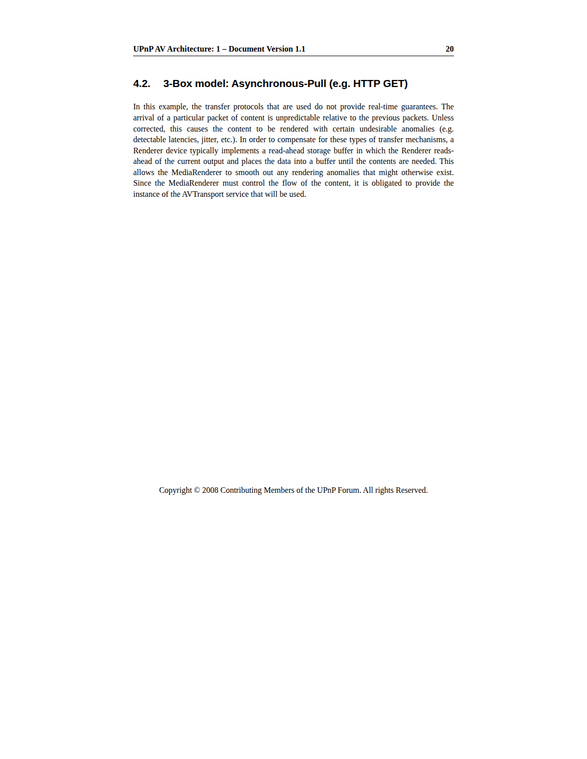UPnP AV Architecture: 1 – Document Version 1.1 20
4.2. 3-Box model: Asynchronous-Pull (e.g. HTTP GET)
In this example, the transfer protocols that are used do not provide real-time guarantees. The arrival of a particular packet of content is unpredictable relative to the previous packets. Unless corrected, this causes the content to be rendered with certain undesirable anomalies (e.g. detectable latencies, jitter, etc.). In order to compensate for these types of transfer mechanisms, a Renderer device typically implements a read-ahead storage buffer in which the Renderer reads-ahead of the current output and places the data into a buffer until the contents are needed. This allows the MediaRenderer to smooth out any rendering anomalies that might otherwise exist. Since the MediaRenderer must control the flow of the content, it is obligated to provide the instance of the AVTransport service that will be used.
Copyright © 2008 Contributing Members of the UPnP Forum. All rights Reserved.